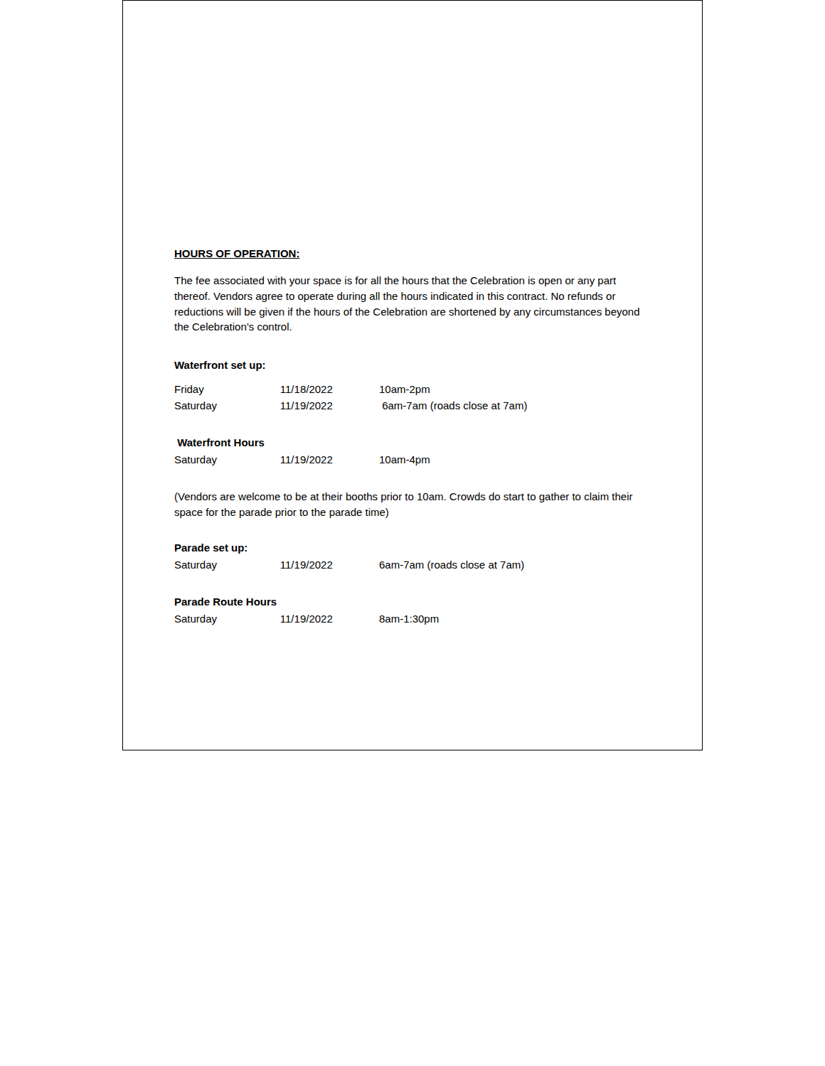HOURS OF OPERATION:
The fee associated with your space is for all the hours that the Celebration is open or any part thereof. Vendors agree to operate during all the hours indicated in this contract. No refunds or reductions will be given if the hours of the Celebration are shortened by any circumstances beyond the Celebration’s control.
Waterfront set up:
| Friday | 11/18/2022 | 10am-2pm |
| Saturday | 11/19/2022 | 6am-7am (roads close at 7am) |
Waterfront Hours
| Saturday | 11/19/2022 | 10am-4pm |
(Vendors are welcome to be at their booths prior to 10am. Crowds do start to gather to claim their space for the parade prior to the parade time)
Parade set up:
| Saturday | 11/19/2022 | 6am-7am (roads close at 7am) |
Parade Route Hours
| Saturday | 11/19/2022 | 8am-1:30pm |